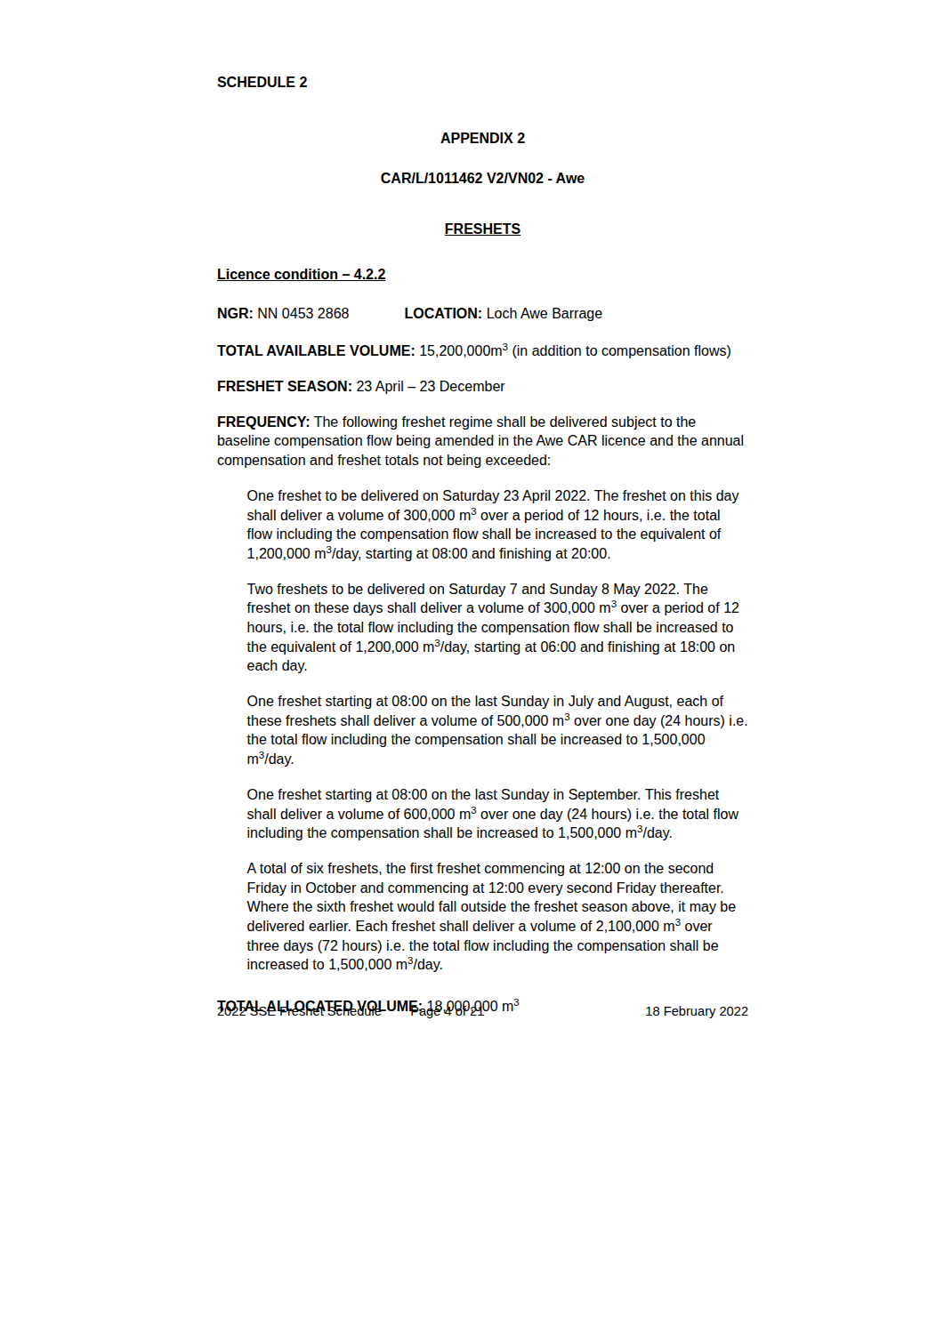SCHEDULE 2
APPENDIX 2
CAR/L/1011462 V2/VN02 - Awe
FRESHETS
Licence condition – 4.2.2
NGR: NN 0453 2868 LOCATION: Loch Awe Barrage
TOTAL AVAILABLE VOLUME: 15,200,000m3 (in addition to compensation flows)
FRESHET SEASON: 23 April – 23 December
FREQUENCY: The following freshet regime shall be delivered subject to the baseline compensation flow being amended in the Awe CAR licence and the annual compensation and freshet totals not being exceeded:
One freshet to be delivered on Saturday 23 April 2022. The freshet on this day shall deliver a volume of 300,000 m3 over a period of 12 hours, i.e. the total flow including the compensation flow shall be increased to the equivalent of 1,200,000 m3/day, starting at 08:00 and finishing at 20:00.
Two freshets to be delivered on Saturday 7 and Sunday 8 May 2022. The freshet on these days shall deliver a volume of 300,000 m3 over a period of 12 hours, i.e. the total flow including the compensation flow shall be increased to the equivalent of 1,200,000 m3/day, starting at 06:00 and finishing at 18:00 on each day.
One freshet starting at 08:00 on the last Sunday in July and August, each of these freshets shall deliver a volume of 500,000 m3 over one day (24 hours) i.e. the total flow including the compensation shall be increased to 1,500,000 m3/day.
One freshet starting at 08:00 on the last Sunday in September. This freshet shall deliver a volume of 600,000 m3 over one day (24 hours) i.e. the total flow including the compensation shall be increased to 1,500,000 m3/day.
A total of six freshets, the first freshet commencing at 12:00 on the second Friday in October and commencing at 12:00 every second Friday thereafter. Where the sixth freshet would fall outside the freshet season above, it may be delivered earlier. Each freshet shall deliver a volume of 2,100,000 m3 over three days (72 hours) i.e. the total flow including the compensation shall be increased to 1,500,000 m3/day.
TOTAL ALLOCATED VOLUME: 18,000,000 m3
2022 SSE Freshet Schedule Page 4 of 21 18 February 2022